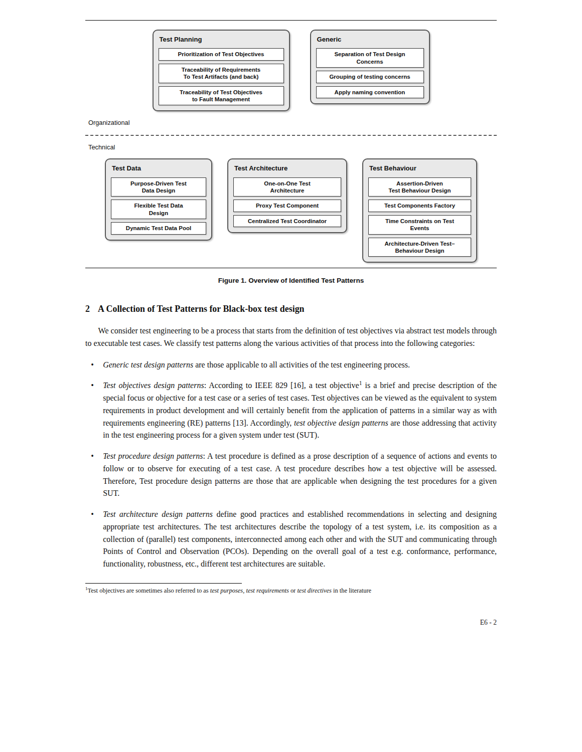Test Planning
Prioritization of Test Objectives
Traceability of Requirements
To Test Artifacts (and back)
Traceability of Test Objectives
to Fault Management
Generic
Separation of Test Design
Concerns
Grouping of testing concerns
Apply naming convention
Organizational
Technical
Test Data
Purpose-Driven Test
Data Design
Flexible Test Data
Design
Dynamic Test Data Pool
Test Architecture
One-on-One Test
Architecture
Proxy Test Component
Centralized Test Coordinator
Test Behaviour
Assertion-Driven
Test Behaviour Design
Test Components Factory
Time Constraints on Test
Events
Architecture-Driven Test–
Behaviour Design
Figure 1. Overview of Identified Test Patterns
2 A Collection of Test Patterns for Black-box test design
We consider test engineering to be a process that starts from the definition of test objectives via abstract test models through to executable test cases. We classify test patterns along the various activities of that process into the following categories:
Generic test design patterns are those applicable to all activities of the test engineering process.
Test objectives design patterns: According to IEEE 829 [16], a test objective1 is a brief and precise description of the special focus or objective for a test case or a series of test cases. Test objectives can be viewed as the equivalent to system requirements in product development and will certainly benefit from the application of patterns in a similar way as with requirements engineering (RE) patterns [13]. Accordingly, test objective design patterns are those addressing that activity in the test engineering process for a given system under test (SUT).
Test procedure design patterns: A test procedure is defined as a prose description of a sequence of actions and events to follow or to observe for executing of a test case. A test procedure describes how a test objective will be assessed. Therefore, Test procedure design patterns are those that are applicable when designing the test procedures for a given SUT.
Test architecture design patterns define good practices and established recommendations in selecting and designing appropriate test architectures. The test architectures describe the topology of a test system, i.e. its composition as a collection of (parallel) test components, interconnected among each other and with the SUT and communicating through Points of Control and Observation (PCOs). Depending on the overall goal of a test e.g. conformance, performance, functionality, robustness, etc., different test architectures are suitable.
1Test objectives are sometimes also referred to as test purposes, test requirements or test directives in the literature
E6 - 2